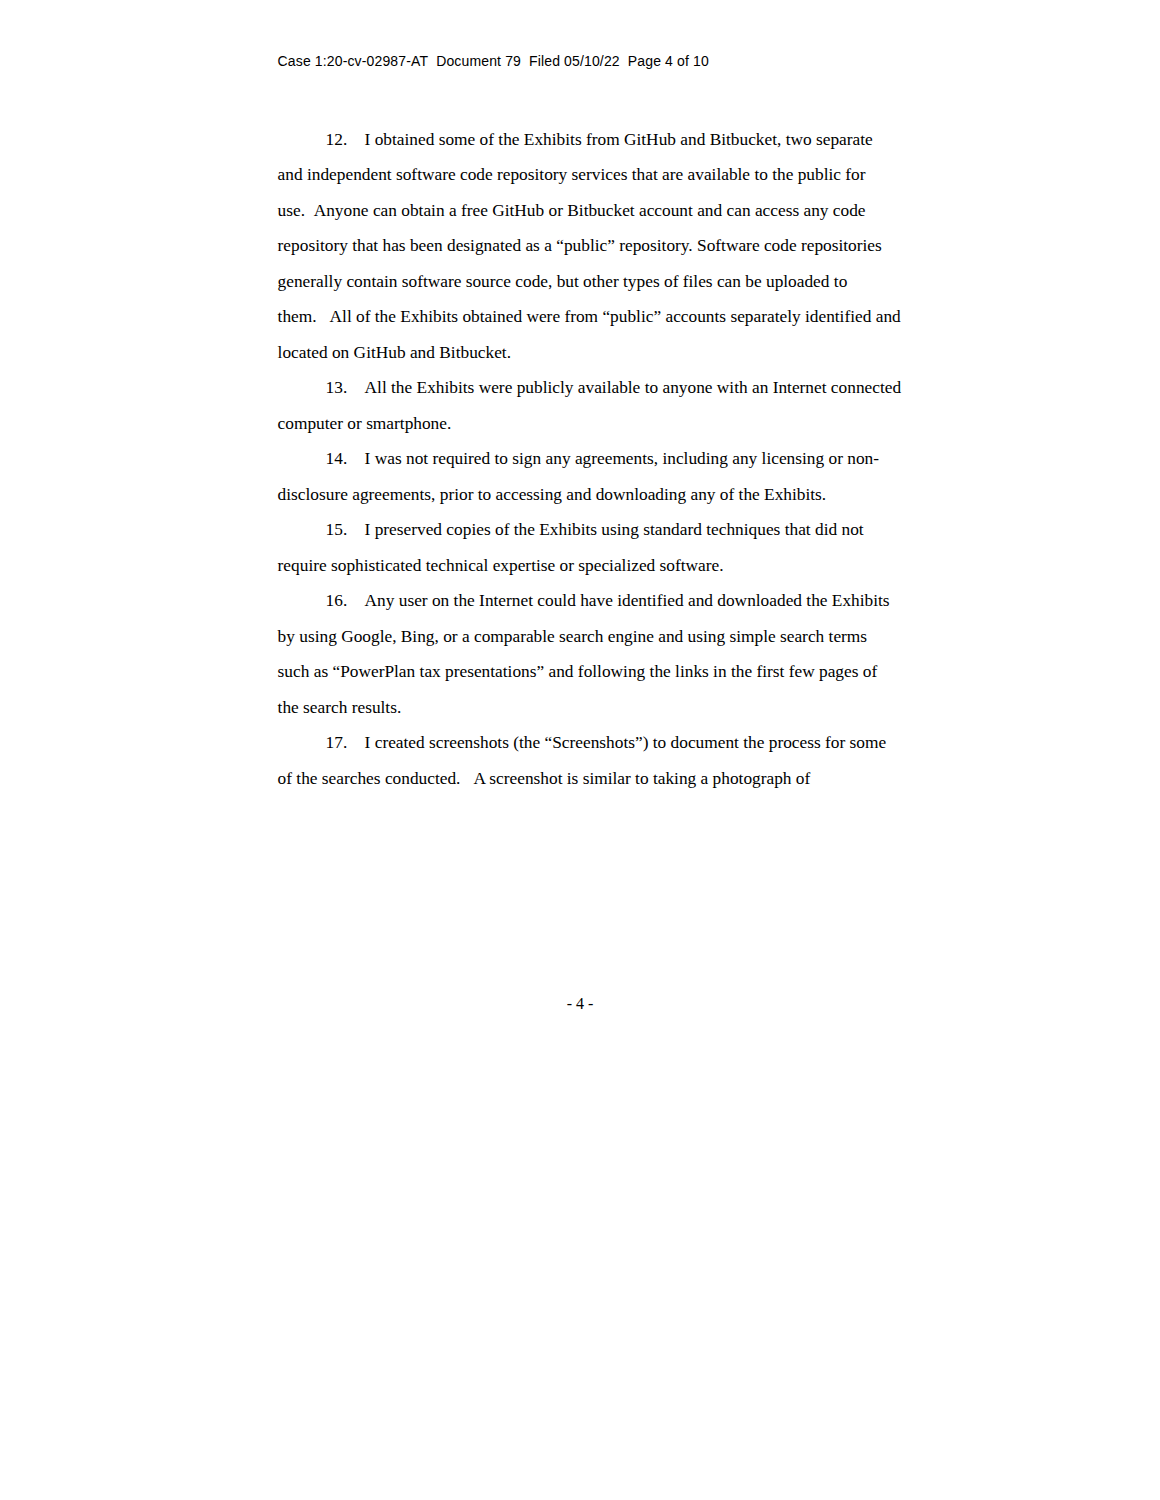Case 1:20-cv-02987-AT Document 79 Filed 05/10/22 Page 4 of 10
12. I obtained some of the Exhibits from GitHub and Bitbucket, two separate and independent software code repository services that are available to the public for use. Anyone can obtain a free GitHub or Bitbucket account and can access any code repository that has been designated as a “public” repository. Software code repositories generally contain software source code, but other types of files can be uploaded to them. All of the Exhibits obtained were from “public” accounts separately identified and located on GitHub and Bitbucket.
13. All the Exhibits were publicly available to anyone with an Internet connected computer or smartphone.
14. I was not required to sign any agreements, including any licensing or non-disclosure agreements, prior to accessing and downloading any of the Exhibits.
15. I preserved copies of the Exhibits using standard techniques that did not require sophisticated technical expertise or specialized software.
16. Any user on the Internet could have identified and downloaded the Exhibits by using Google, Bing, or a comparable search engine and using simple search terms such as “PowerPlan tax presentations” and following the links in the first few pages of the search results.
17. I created screenshots (the “Screenshots”) to document the process for some of the searches conducted. A screenshot is similar to taking a photograph of
- 4 -